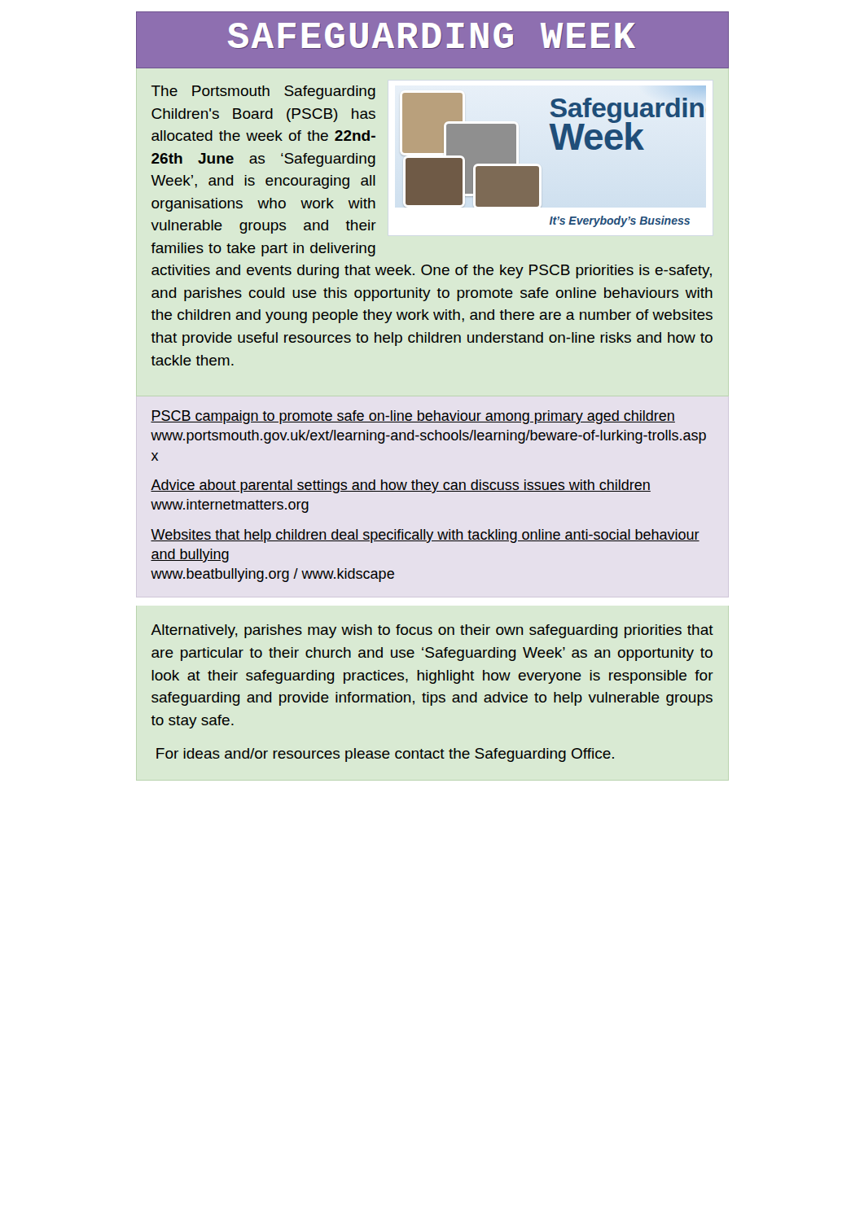Safeguarding Week
Safeguarding Week
It’s Everybody’s Business
The Portsmouth Safeguarding Children's Board (PSCB) has allocated the week of the 22nd-26th June as ‘Safeguarding Week’, and is encouraging all organisations who work with vulnerable groups and their families to take part in delivering activities and events during that week. One of the key PSCB priorities is e-safety, and parishes could use this opportunity to promote safe online behaviours with the children and young people they work with, and there are a number of websites that provide useful resources to help children understand on-line risks and how to tackle them.
PSCB campaign to promote safe on-line behaviour among primary aged children www.portsmouth.gov.uk/ext/learning-and-schools/learning/beware-of-lurking-trolls.aspx
Advice about parental settings and how they can discuss issues with children www.internetmatters.org
Websites that help children deal specifically with tackling online anti-social behaviour and bullying www.beatbullying.org / www.kidscape
Alternatively, parishes may wish to focus on their own safeguarding priorities that are particular to their church and use ‘Safeguarding Week’ as an opportunity to look at their safeguarding practices, highlight how everyone is responsible for safeguarding and provide information, tips and advice to help vulnerable groups to stay safe.
For ideas and/or resources please contact the Safeguarding Office.